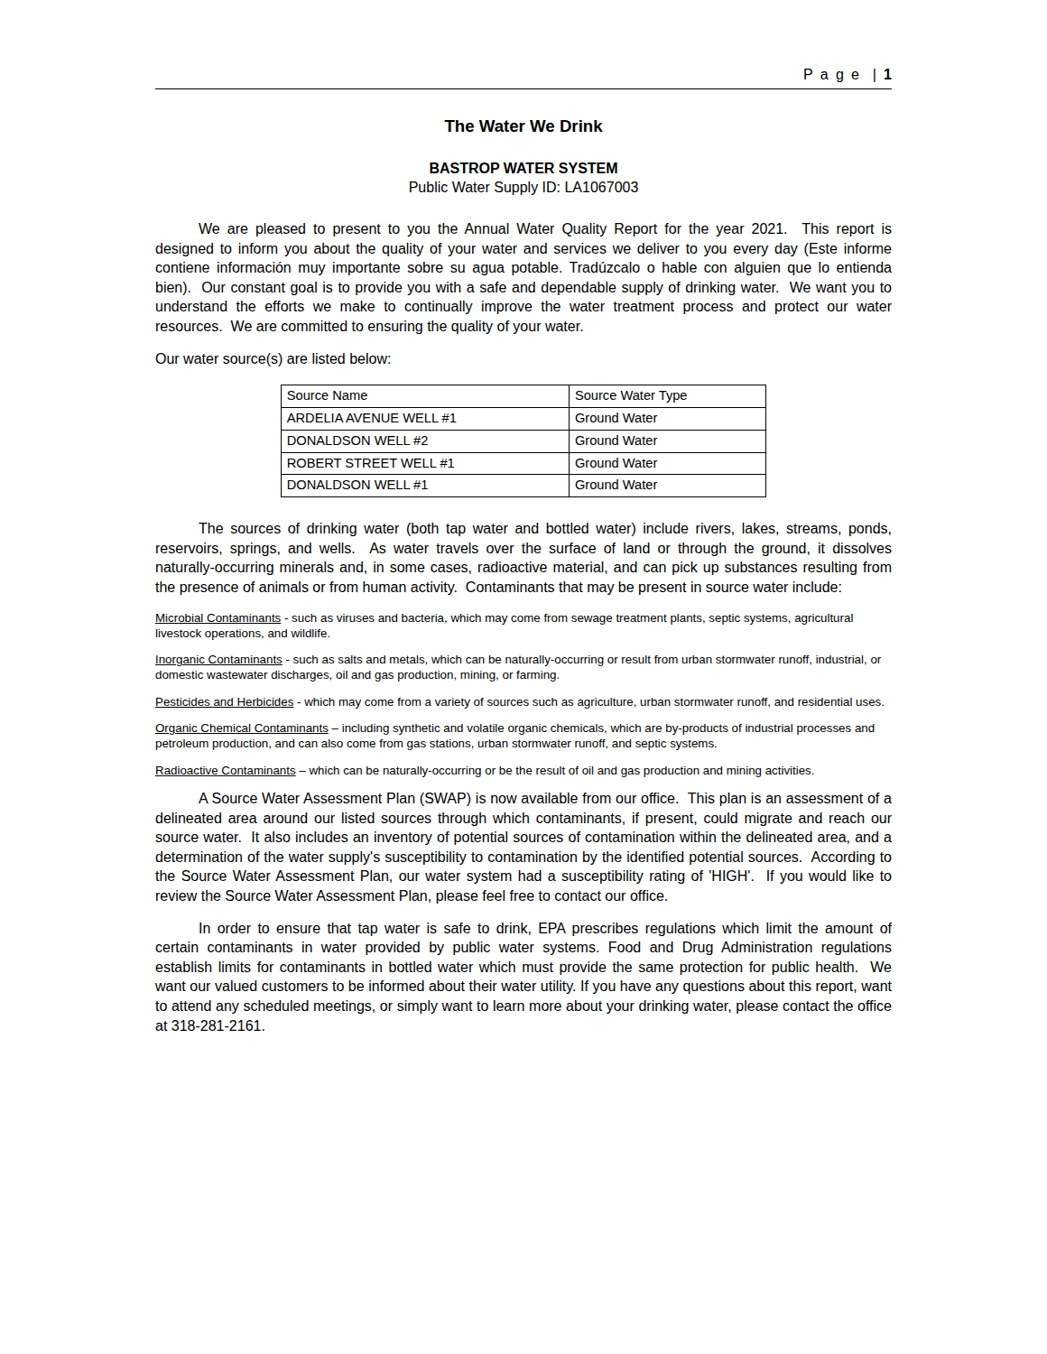P a g e | 1
The Water We Drink
BASTROP WATER SYSTEM
Public Water Supply ID: LA1067003
We are pleased to present to you the Annual Water Quality Report for the year 2021. This report is designed to inform you about the quality of your water and services we deliver to you every day (Este informe contiene información muy importante sobre su agua potable. Tradúzcalo o hable con alguien que lo entienda bien). Our constant goal is to provide you with a safe and dependable supply of drinking water. We want you to understand the efforts we make to continually improve the water treatment process and protect our water resources. We are committed to ensuring the quality of your water.
Our water source(s) are listed below:
| Source Name | Source Water Type |
| ARDELIA AVENUE WELL #1 | Ground Water |
| DONALDSON WELL #2 | Ground Water |
| ROBERT STREET WELL #1 | Ground Water |
| DONALDSON WELL #1 | Ground Water |
The sources of drinking water (both tap water and bottled water) include rivers, lakes, streams, ponds, reservoirs, springs, and wells. As water travels over the surface of land or through the ground, it dissolves naturally-occurring minerals and, in some cases, radioactive material, and can pick up substances resulting from the presence of animals or from human activity. Contaminants that may be present in source water include:
Microbial Contaminants - such as viruses and bacteria, which may come from sewage treatment plants, septic systems, agricultural livestock operations, and wildlife.
Inorganic Contaminants - such as salts and metals, which can be naturally-occurring or result from urban stormwater runoff, industrial, or domestic wastewater discharges, oil and gas production, mining, or farming.
Pesticides and Herbicides - which may come from a variety of sources such as agriculture, urban stormwater runoff, and residential uses.
Organic Chemical Contaminants – including synthetic and volatile organic chemicals, which are by-products of industrial processes and petroleum production, and can also come from gas stations, urban stormwater runoff, and septic systems.
Radioactive Contaminants – which can be naturally-occurring or be the result of oil and gas production and mining activities.
A Source Water Assessment Plan (SWAP) is now available from our office. This plan is an assessment of a delineated area around our listed sources through which contaminants, if present, could migrate and reach our source water. It also includes an inventory of potential sources of contamination within the delineated area, and a determination of the water supply's susceptibility to contamination by the identified potential sources. According to the Source Water Assessment Plan, our water system had a susceptibility rating of 'HIGH'. If you would like to review the Source Water Assessment Plan, please feel free to contact our office.
In order to ensure that tap water is safe to drink, EPA prescribes regulations which limit the amount of certain contaminants in water provided by public water systems. Food and Drug Administration regulations establish limits for contaminants in bottled water which must provide the same protection for public health. We want our valued customers to be informed about their water utility. If you have any questions about this report, want to attend any scheduled meetings, or simply want to learn more about your drinking water, please contact the office at 318-281-2161.